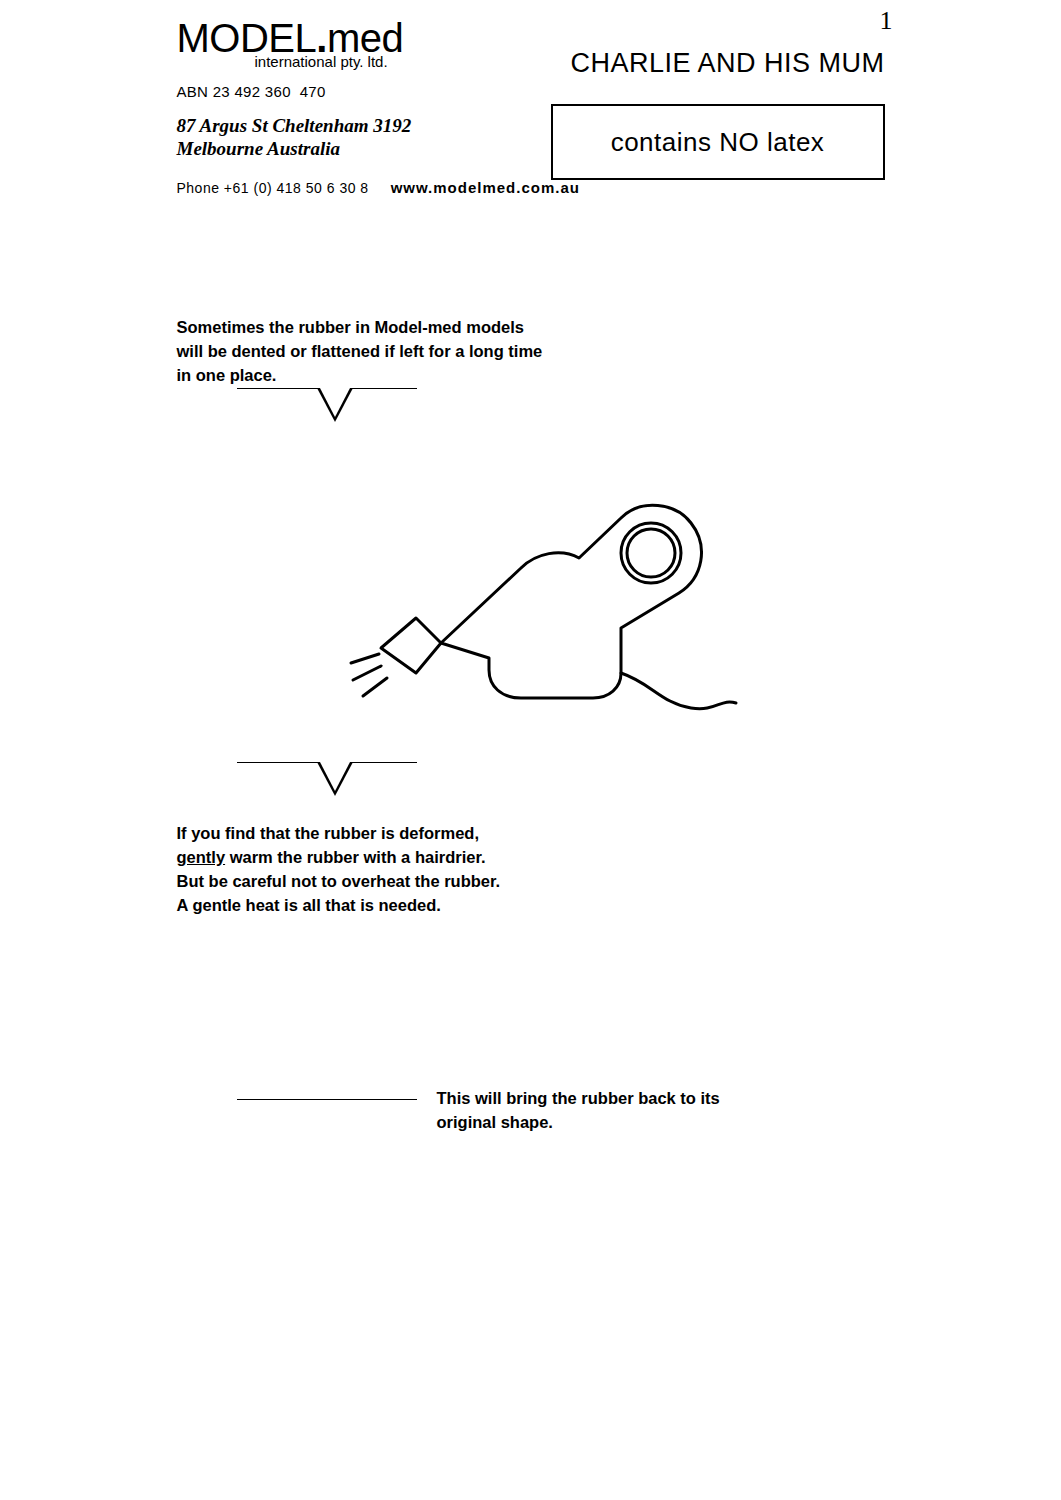1
MODEL. med
international pty. ltd.
ABN 23 492 360 470
87 Argus St Cheltenham 3192
Melbourne Australia
Phone +61 (0) 418 50 6 30 8 www.modelmed.com.au
CHARLIE AND HIS MUM
contains NO latex
Sometimes the rubber in Model-med models
will be dented or flattened if left for a long time
in one place.
If you find that the rubber is deformed,
gently warm the rubber with a hairdrier.
But be careful not to overheat the rubber.
A gentle heat is all that is needed.
This will bring the rubber back to its
original shape.